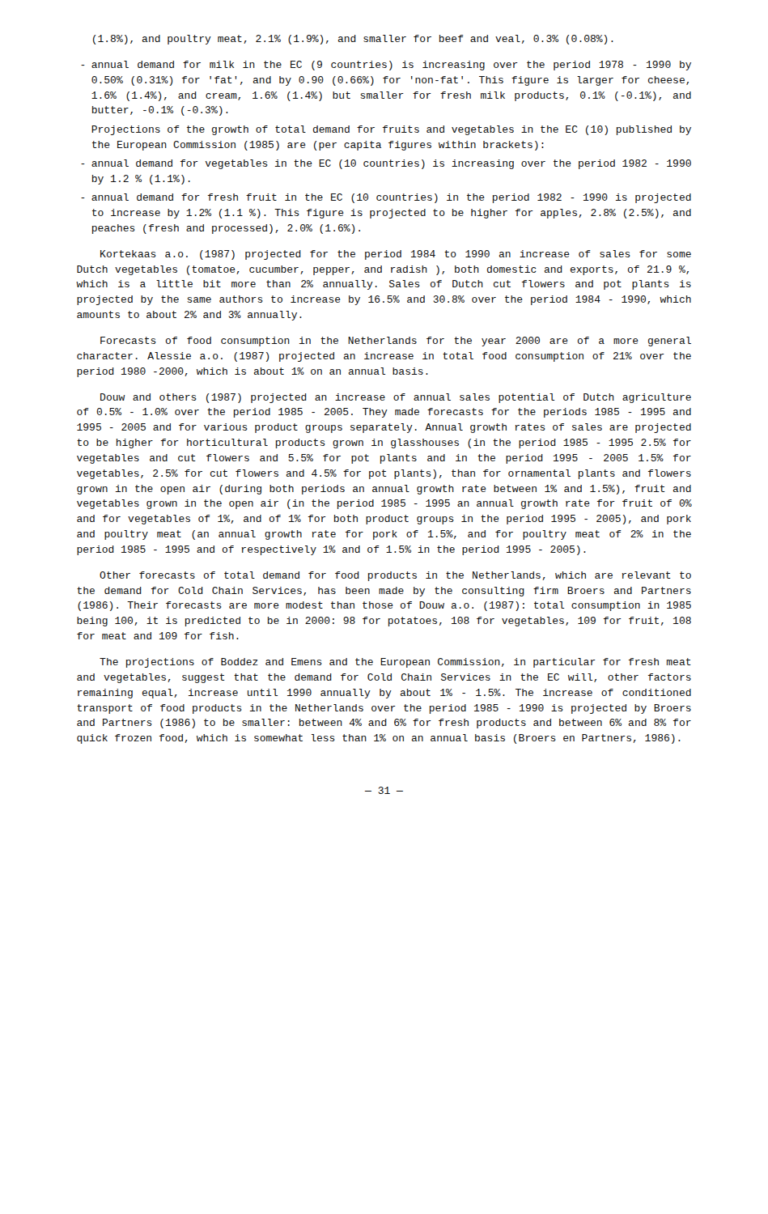(1.8%), and poultry meat, 2.1% (1.9%), and smaller for beef and veal, 0.3% (0.08%).
annual demand for milk in the EC (9 countries) is increasing over the period 1978 - 1990 by 0.50% (0.31%) for 'fat', and by 0.90 (0.66%) for 'non-fat'. This figure is larger for cheese, 1.6% (1.4%), and cream, 1.6% (1.4%) but smaller for fresh milk products, 0.1% (-0.1%), and butter, -0.1% (-0.3%).
Projections of the growth of total demand for fruits and vegetables in the EC (10) published by the European Commission (1985) are (per capita figures within brackets):
annual demand for vegetables in the EC (10 countries) is increasing over the period 1982 - 1990 by 1.2 % (1.1%).
annual demand for fresh fruit in the EC (10 countries) in the period 1982 - 1990 is projected to increase by 1.2% (1.1 %). This figure is projected to be higher for apples, 2.8% (2.5%), and peaches (fresh and processed), 2.0% (1.6%).
Kortekaas a.o. (1987) projected for the period 1984 to 1990 an increase of sales for some Dutch vegetables (tomatoe, cucumber, pepper, and radish ), both domestic and exports, of 21.9 %, which is a little bit more than 2% annually. Sales of Dutch cut flowers and pot plants is projected by the same authors to increase by 16.5% and 30.8% over the period 1984 - 1990, which amounts to about 2% and 3% annually.
Forecasts of food consumption in the Netherlands for the year 2000 are of a more general character. Alessie a.o. (1987) projected an increase in total food consumption of 21% over the period 1980 -2000, which is about 1% on an annual basis.
Douw and others (1987) projected an increase of annual sales potential of Dutch agriculture of 0.5% - 1.0% over the period 1985 - 2005. They made forecasts for the periods 1985 - 1995 and 1995 - 2005 and for various product groups separately. Annual growth rates of sales are projected to be higher for horticultural products grown in glasshouses (in the period 1985 - 1995 2.5% for vegetables and cut flowers and 5.5% for pot plants and in the period 1995 - 2005 1.5% for vegetables, 2.5% for cut flowers and 4.5% for pot plants), than for ornamental plants and flowers grown in the open air (during both periods an annual growth rate between 1% and 1.5%), fruit and vegetables grown in the open air (in the period 1985 - 1995 an annual growth rate for fruit of 0% and for vegetables of 1%, and of 1% for both product groups in the period 1995 - 2005), and pork and poultry meat (an annual growth rate for pork of 1.5%, and for poultry meat of 2% in the period 1985 - 1995 and of respectively 1% and of 1.5% in the period 1995 - 2005).
Other forecasts of total demand for food products in the Netherlands, which are relevant to the demand for Cold Chain Services, has been made by the consulting firm Broers and Partners (1986). Their forecasts are more modest than those of Douw a.o. (1987): total consumption in 1985 being 100, it is predicted to be in 2000: 98 for potatoes, 108 for vegetables, 109 for fruit, 108 for meat and 109 for fish.
The projections of Boddez and Emens and the European Commission, in particular for fresh meat and vegetables, suggest that the demand for Cold Chain Services in the EC will, other factors remaining equal, increase until 1990 annually by about 1% - 1.5%. The increase of conditioned transport of food products in the Netherlands over the period 1985 - 1990 is projected by Broers and Partners (1986) to be smaller: between 4% and 6% for fresh products and between 6% and 8% for quick frozen food, which is somewhat less than 1% on an annual basis (Broers en Partners, 1986).
— 31 —